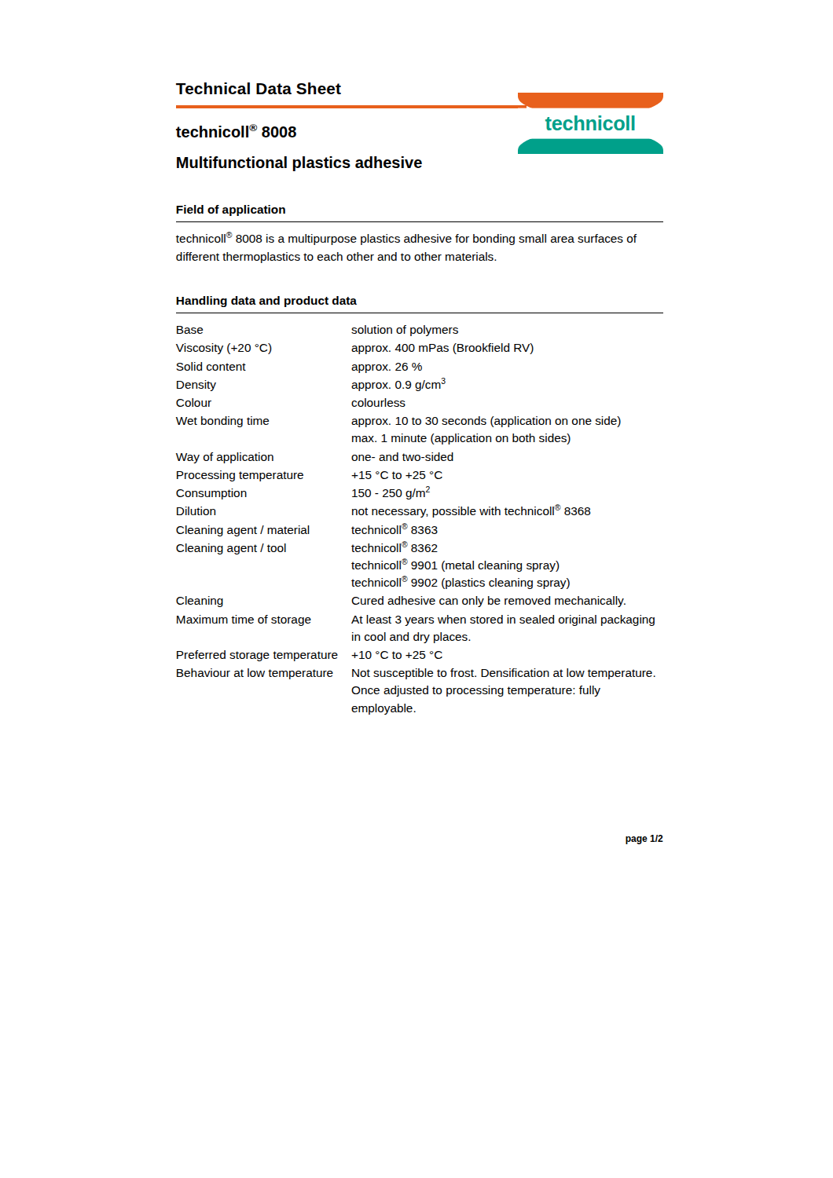Technical Data Sheet
technicoll® 8008
Multifunctional plastics adhesive
technicoll
Field of application
technicoll® 8008 is a multipurpose plastics adhesive for bonding small area surfaces of different thermoplastics to each other and to other materials.
Handling data and product data
| Base | solution of polymers |
| Viscosity (+20 °C) | approx. 400 mPas (Brookfield RV) |
| Solid content | approx. 26 % |
| Density | approx. 0.9 g/cm 3 |
| Colour | colourless |
| Wet bonding time | approx. 10 to 30 seconds (application on one side) max. 1 minute (application on both sides) |
| Way of application | one- and two-sided |
| Processing temperature | +15 °C to +25 °C |
| Consumption | 150 - 250 g/m 2 |
| Dilution | not necessary, possible with technicoll ® 8368 |
| Cleaning agent / material | technicoll ® 8363 |
| Cleaning agent / tool | technicoll ® 8362 technicoll ® 9901 (metal cleaning spray) technicoll ® 9902 (plastics cleaning spray) |
| Cleaning | Cured adhesive can only be removed mechanically. |
| Maximum time of storage | At least 3 years when stored in sealed original packaging in cool and dry places. |
| Preferred storage temperature | +10 °C to +25 °C |
| Behaviour at low temperature | Not susceptible to frost. Densification at low temperature. Once adjusted to processing temperature: fully employable. |
page 1/2